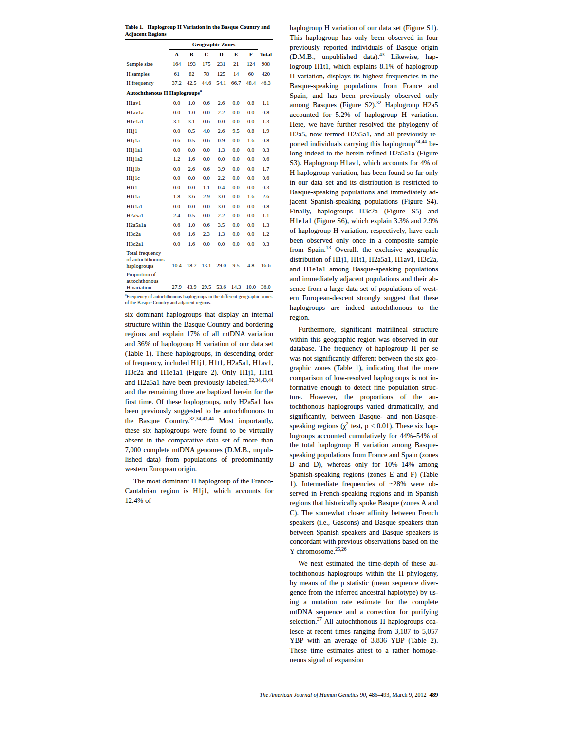Table 1. Haplogroup H Variation in the Basque Country and Adjacent Regions
| | Geographic Zones | |
| | A | B | C | D | E | F | Total |
| Sample size | 164 | 193 | 175 | 231 | 21 | 124 | 908 |
| H samples | 61 | 82 | 78 | 125 | 14 | 60 | 420 |
| H frequency | 37.2 | 42.5 | 44.6 | 54.1 | 66.7 | 48.4 | 46.3 |
| Autochthonous H Haplogroups a |
| H1av1 | 0.0 | 1.0 | 0.6 | 2.6 | 0.0 | 0.8 | 1.1 |
| H1av1a | 0.0 | 1.0 | 0.0 | 2.2 | 0.0 | 0.0 | 0.8 |
| H1e1a1 | 3.1 | 3.1 | 0.6 | 0.0 | 0.0 | 0.0 | 1.3 |
| H1j1 | 0.0 | 0.5 | 4.0 | 2.6 | 9.5 | 0.8 | 1.9 |
| H1j1a | 0.6 | 0.5 | 0.6 | 0.9 | 0.0 | 1.6 | 0.8 |
| H1j1a1 | 0.0 | 0.0 | 0.0 | 1.3 | 0.0 | 0.0 | 0.3 |
| H1j1a2 | 1.2 | 1.6 | 0.0 | 0.0 | 0.0 | 0.0 | 0.6 |
| H1j1b | 0.0 | 2.6 | 0.6 | 3.9 | 0.0 | 0.0 | 1.7 |
| H1j1c | 0.0 | 0.0 | 0.0 | 2.2 | 0.0 | 0.0 | 0.6 |
| H1t1 | 0.0 | 0.0 | 1.1 | 0.4 | 0.0 | 0.0 | 0.3 |
| H1t1a | 1.8 | 3.6 | 2.9 | 3.0 | 0.0 | 1.6 | 2.6 |
| H1t1a1 | 0.0 | 0.0 | 0.0 | 3.0 | 0.0 | 0.0 | 0.8 |
| H2a5a1 | 2.4 | 0.5 | 0.0 | 2.2 | 0.0 | 0.0 | 1.1 |
| H2a5a1a | 0.6 | 1.0 | 0.6 | 3.5 | 0.0 | 0.0 | 1.3 |
| H3c2a | 0.6 | 1.6 | 2.3 | 1.3 | 0.0 | 0.0 | 1.2 |
| H3c2a1 | 0.0 | 1.6 | 0.0 | 0.0 | 0.0 | 0.0 | 0.3 |
| Total frequency of autochthonous haplogroups | 10.4 | 18.7 | 13.1 | 29.0 | 9.5 | 4.8 | 16.6 |
| Proportion of autochthonous H variation | 27.9 | 43.9 | 29.5 | 53.6 | 14.3 | 10.0 | 36.0 |
aFrequency of autochthonous haplogroups in the different geographic zones of the Basque Country and adjacent regions.
six dominant haplogroups that display an internal structure within the Basque Country and bordering regions and explain 17% of all mtDNA variation and 36% of haplogroup H variation of our data set (Table 1). These haplogroups, in descending order of frequency, included H1j1, H1t1, H2a5a1, H1av1, H3c2a and H1e1a1 (Figure 2). Only H1j1, H1t1 and H2a5a1 have been previously labeled,32,34,43,44 and the remaining three are baptized herein for the first time. Of these haplogroups, only H2a5a1 has been previously suggested to be autochthonous to the Basque Country.32,34,43,44 Most importantly, these six haplogroups were found to be virtually absent in the comparative data set of more than 7,000 complete mtDNA genomes (D.M.B., unpublished data) from populations of predominantly western European origin.
The most dominant H haplogroup of the Franco-Cantabrian region is H1j1, which accounts for 12.4% of
haplogroup H variation of our data set (Figure S1). This haplogroup has only been observed in four previously reported individuals of Basque origin (D.M.B., unpublished data).43 Likewise, haplogroup H1t1, which explains 8.1% of haplogroup H variation, displays its highest frequencies in the Basque-speaking populations from France and Spain, and has been previously observed only among Basques (Figure S2).32 Haplogroup H2a5 accounted for 5.2% of haplogroup H variation. Here, we have further resolved the phylogeny of H2a5, now termed H2a5a1, and all previously reported individuals carrying this haplogroup34,44 belong indeed to the herein refined H2a5a1a (Figure S3). Haplogroup H1av1, which accounts for 4% of H haplogroup variation, has been found so far only in our data set and its distribution is restricted to Basque-speaking populations and immediately adjacent Spanish-speaking populations (Figure S4). Finally, haplogroups H3c2a (Figure S5) and H1e1a1 (Figure S6), which explain 3.3% and 2.9% of haplogroup H variation, respectively, have each been observed only once in a composite sample from Spain.13 Overall, the exclusive geographic distribution of H1j1, H1t1, H2a5a1, H1av1, H3c2a, and H1e1a1 among Basque-speaking populations and immediately adjacent populations and their absence from a large data set of populations of western European-descent strongly suggest that these haplogroups are indeed autochthonous to the region.
Furthermore, significant matrilineal structure within this geographic region was observed in our database. The frequency of haplogroup H per se was not significantly different between the six geographic zones (Table 1), indicating that the mere comparison of low-resolved haplogroups is not informative enough to detect fine population structure. However, the proportions of the autochthonous haplogroups varied dramatically, and significantly, between Basque- and non-Basque-speaking regions (χ2 test, p < 0.01). These six haplogroups accounted cumulatively for 44%–54% of the total haplogroup H variation among Basque-speaking populations from France and Spain (zones B and D), whereas only for 10%–14% among Spanish-speaking regions (zones E and F) (Table 1). Intermediate frequencies of ~28% were observed in French-speaking regions and in Spanish regions that historically spoke Basque (zones A and C). The somewhat closer affinity between French speakers (i.e., Gascons) and Basque speakers than between Spanish speakers and Basque speakers is concordant with previous observations based on the Y chromosome.25,26
We next estimated the time-depth of these autochthonous haplogroups within the H phylogeny, by means of the ρ statistic (mean sequence divergence from the inferred ancestral haplotype) by using a mutation rate estimate for the complete mtDNA sequence and a correction for purifying selection.37 All autochthonous H haplogroups coalesce at recent times ranging from 3,187 to 5,057 YBP with an average of 3,836 YBP (Table 2). These time estimates attest to a rather homogeneous signal of expansion
The American Journal of Human Genetics 90, 486–493, March 9, 2012489